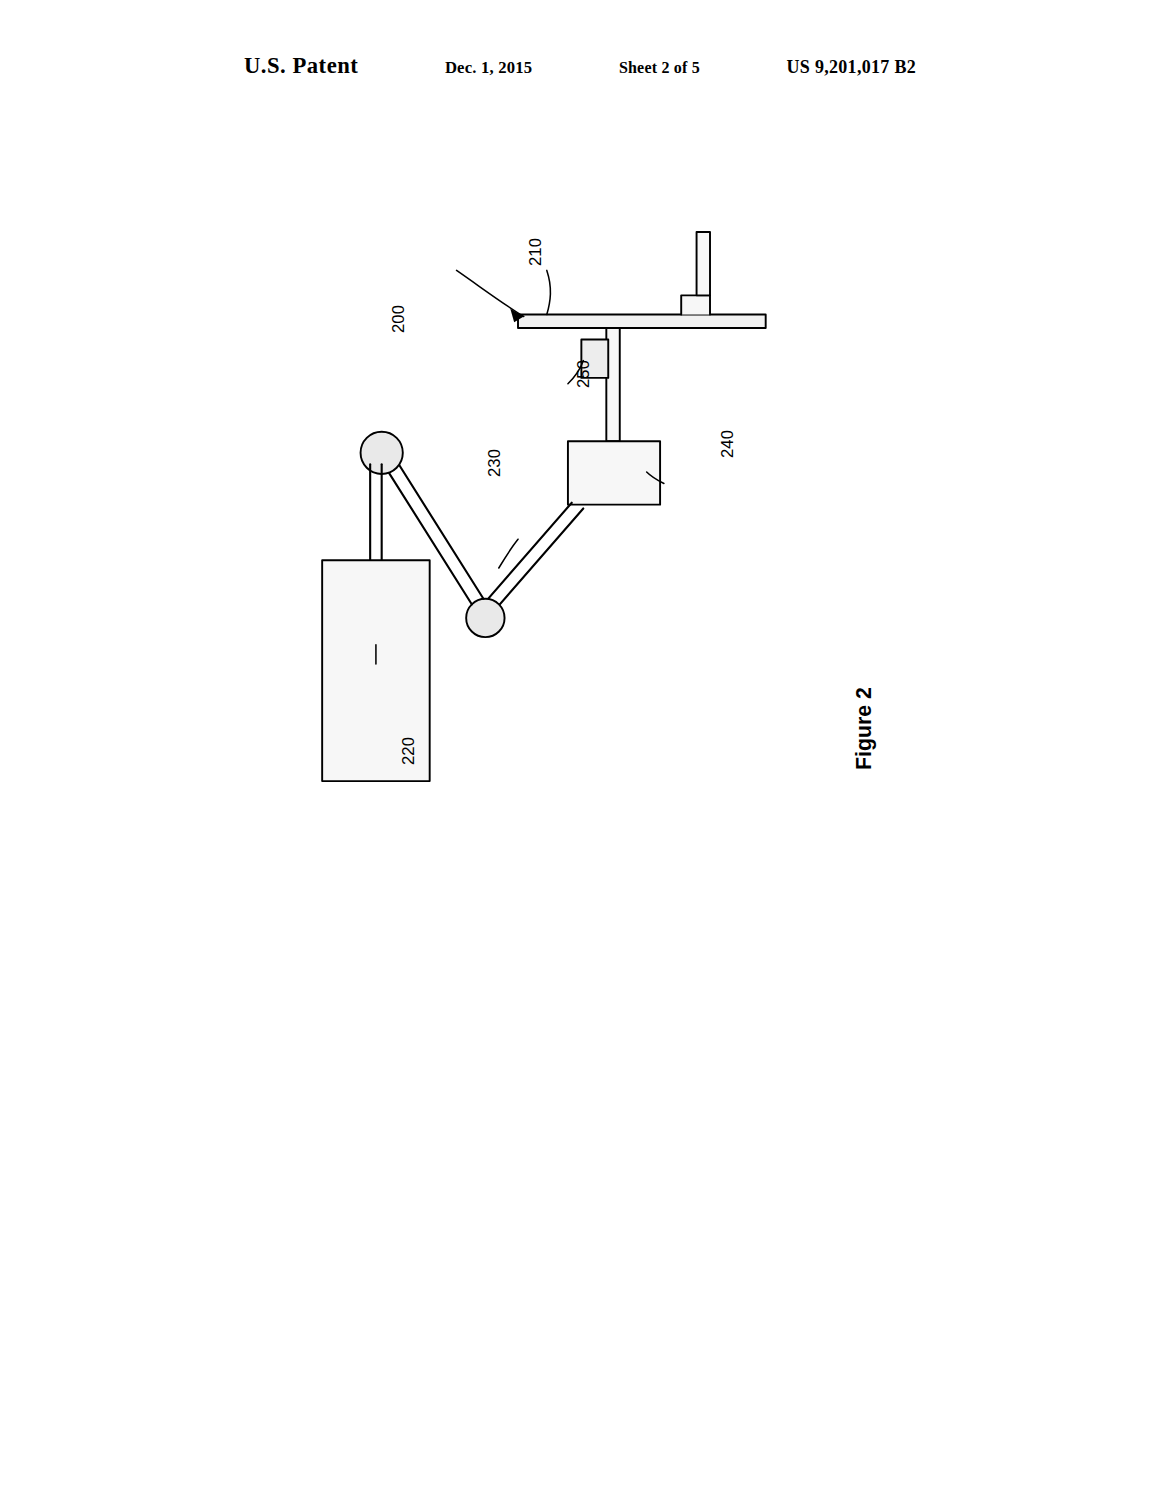U.S. Patent Dec. 1, 2015 Sheet 2 of 5 US 9,201,017 B2
200
210
220
230
240
250
Figure 2